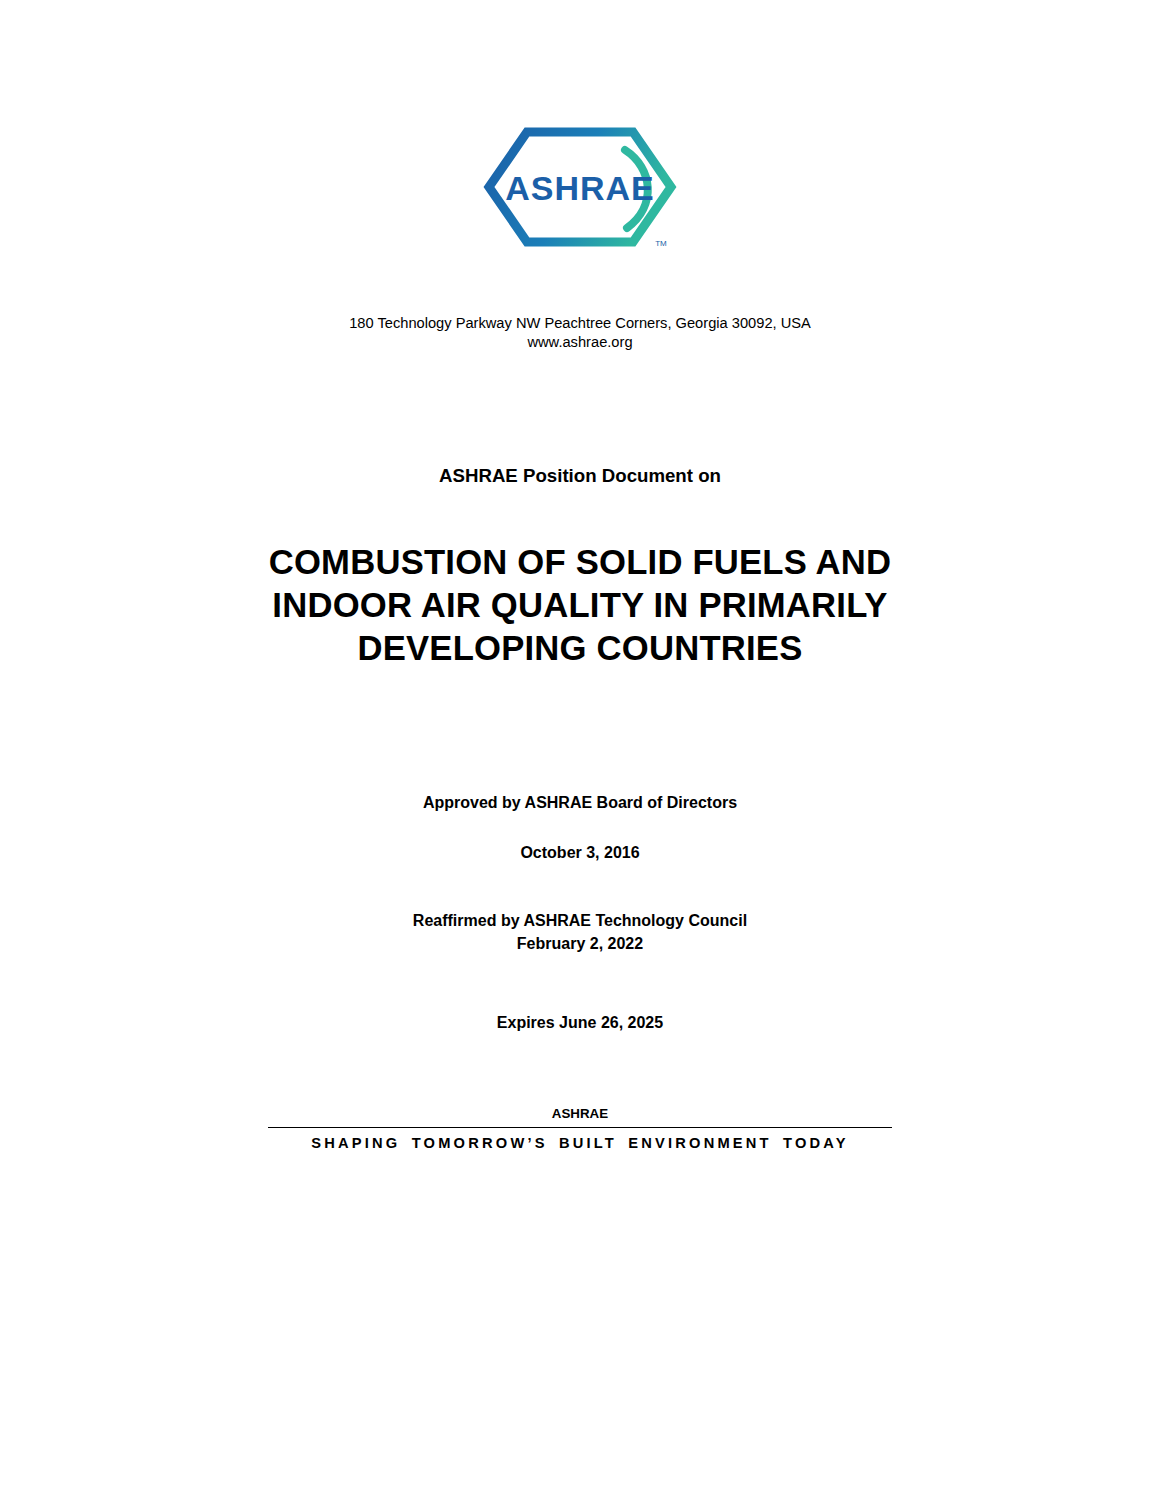ASHRAE TM
180 Technology Parkway NW Peachtree Corners, Georgia 30092, USA
www.ashrae.org
ASHRAE Position Document on
COMBUSTION OF SOLID FUELS AND INDOOR AIR QUALITY IN PRIMARILY DEVELOPING COUNTRIES
Approved by ASHRAE Board of Directors
October 3, 2016
Reaffirmed by ASHRAE Technology Council
February 2, 2022
Expires June 26, 2025
ASHRAE
SHAPING TOMORROW’S BUILT ENVIRONMENT TODAY